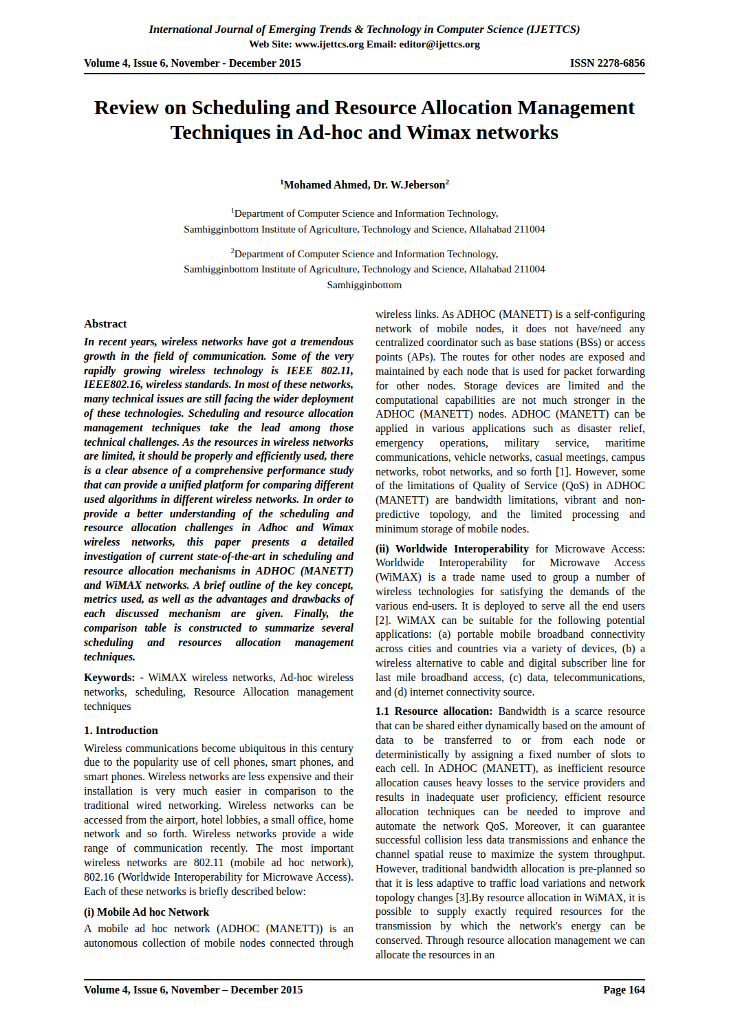International Journal of Emerging Trends & Technology in Computer Science (IJETTCS)
Web Site: www.ijettcs.org Email: editor@ijettcs.org
Volume 4, Issue 6, November - December 2015 ISSN 2278-6856
Review on Scheduling and Resource Allocation Management Techniques in Ad-hoc and Wimax networks
1Mohamed Ahmed, Dr. W.Jeberson2
1Department of Computer Science and Information Technology,
Samhigginbottom Institute of Agriculture, Technology and Science, Allahabad 211004
2Department of Computer Science and Information Technology,
Samhigginbottom Institute of Agriculture, Technology and Science, Allahabad 211004
Samhigginbottom
Abstract
In recent years, wireless networks have got a tremendous growth in the field of communication. Some of the very rapidly growing wireless technology is IEEE 802.11, IEEE802.16, wireless standards. In most of these networks, many technical issues are still facing the wider deployment of these technologies. Scheduling and resource allocation management techniques take the lead among those technical challenges. As the resources in wireless networks are limited, it should be properly and efficiently used, there is a clear absence of a comprehensive performance study that can provide a unified platform for comparing different used algorithms in different wireless networks. In order to provide a better understanding of the scheduling and resource allocation challenges in Adhoc and Wimax wireless networks, this paper presents a detailed investigation of current state-of-the-art in scheduling and resource allocation mechanisms in ADHOC (MANETT) and WiMAX networks. A brief outline of the key concept, metrics used, as well as the advantages and drawbacks of each discussed mechanism are given. Finally, the comparison table is constructed to summarize several scheduling and resources allocation management techniques.
Keywords: - WiMAX wireless networks, Ad-hoc wireless networks, scheduling, Resource Allocation management techniques
1. Introduction
Wireless communications become ubiquitous in this century due to the popularity use of cell phones, smart phones, and smart phones. Wireless networks are less expensive and their installation is very much easier in comparison to the traditional wired networking. Wireless networks can be accessed from the airport, hotel lobbies, a small office, home network and so forth. Wireless networks provide a wide range of communication recently. The most important wireless networks are 802.11 (mobile ad hoc network), 802.16 (Worldwide Interoperability for Microwave Access). Each of these networks is briefly described below:
(i) Mobile Ad hoc Network
A mobile ad hoc network (ADHOC (MANETT)) is an autonomous collection of mobile nodes connected through wireless links. As ADHOC (MANETT) is a self-configuring network of mobile nodes, it does not have/need any centralized coordinator such as base stations (BSs) or access points (APs). The routes for other nodes are exposed and maintained by each node that is used for packet forwarding for other nodes. Storage devices are limited and the computational capabilities are not much stronger in the ADHOC (MANETT) nodes. ADHOC (MANETT) can be applied in various applications such as disaster relief, emergency operations, military service, maritime communications, vehicle networks, casual meetings, campus networks, robot networks, and so forth [1]. However, some of the limitations of Quality of Service (QoS) in ADHOC (MANETT) are bandwidth limitations, vibrant and non-predictive topology, and the limited processing and minimum storage of mobile nodes.
(ii) Worldwide Interoperability for Microwave Access: Worldwide Interoperability for Microwave Access (WiMAX) is a trade name used to group a number of wireless technologies for satisfying the demands of the various end-users. It is deployed to serve all the end users [2]. WiMAX can be suitable for the following potential applications: (a) portable mobile broadband connectivity across cities and countries via a variety of devices, (b) a wireless alternative to cable and digital subscriber line for last mile broadband access, (c) data, telecommunications, and (d) internet connectivity source.
1.1 Resource allocation: Bandwidth is a scarce resource that can be shared either dynamically based on the amount of data to be transferred to or from each node or deterministically by assigning a fixed number of slots to each cell. In ADHOC (MANETT), as inefficient resource allocation causes heavy losses to the service providers and results in inadequate user proficiency, efficient resource allocation techniques can be needed to improve and automate the network QoS. Moreover, it can guarantee successful collision less data transmissions and enhance the channel spatial reuse to maximize the system throughput. However, traditional bandwidth allocation is pre-planned so that it is less adaptive to traffic load variations and network topology changes [3].By resource allocation in WiMAX, it is possible to supply exactly required resources for the transmission by which the network's energy can be conserved. Through resource allocation management we can allocate the resources in an
Volume 4, Issue 6, November – December 2015 Page 164